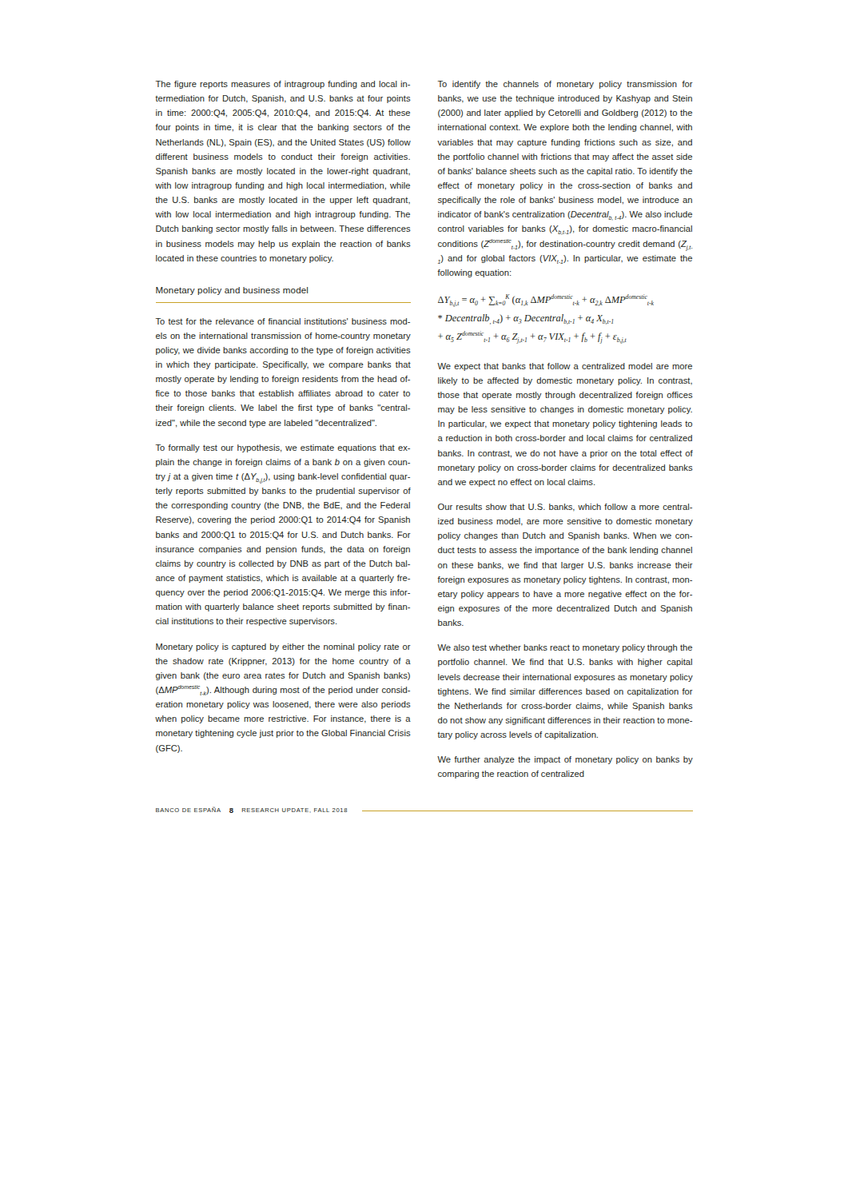The figure reports measures of intragroup funding and local intermediation for Dutch, Spanish, and U.S. banks at four points in time: 2000:Q4, 2005:Q4, 2010:Q4, and 2015:Q4. At these four points in time, it is clear that the banking sectors of the Netherlands (NL), Spain (ES), and the United States (US) follow different business models to conduct their foreign activities. Spanish banks are mostly located in the lower-right quadrant, with low intragroup funding and high local intermediation, while the U.S. banks are mostly located in the upper left quadrant, with low local intermediation and high intragroup funding. The Dutch banking sector mostly falls in between. These differences in business models may help us explain the reaction of banks located in these countries to monetary policy.
Monetary policy and business model
To test for the relevance of financial institutions' business models on the international transmission of home-country monetary policy, we divide banks according to the type of foreign activities in which they participate. Specifically, we compare banks that mostly operate by lending to foreign residents from the head office to those banks that establish affiliates abroad to cater to their foreign clients. We label the first type of banks "centralized", while the second type are labeled "decentralized".
To formally test our hypothesis, we estimate equations that explain the change in foreign claims of a bank b on a given country j at a given time t (ΔYb,j,t), using bank-level confidential quarterly reports submitted by banks to the prudential supervisor of the corresponding country (the DNB, the BdE, and the Federal Reserve), covering the period 2000:Q1 to 2014:Q4 for Spanish banks and 2000:Q1 to 2015:Q4 for U.S. and Dutch banks. For insurance companies and pension funds, the data on foreign claims by country is collected by DNB as part of the Dutch balance of payment statistics, which is available at a quarterly frequency over the period 2006:Q1-2015:Q4. We merge this information with quarterly balance sheet reports submitted by financial institutions to their respective supervisors.
Monetary policy is captured by either the nominal policy rate or the shadow rate (Krippner, 2013) for the home country of a given bank (the euro area rates for Dutch and Spanish banks) (ΔMPdomestict-k). Although during most of the period under consideration monetary policy was loosened, there were also periods when policy became more restrictive. For instance, there is a monetary tightening cycle just prior to the Global Financial Crisis (GFC).
To identify the channels of monetary policy transmission for banks, we use the technique introduced by Kashyap and Stein (2000) and later applied by Cetorelli and Goldberg (2012) to the international context. We explore both the lending channel, with variables that may capture funding frictions such as size, and the portfolio channel with frictions that may affect the asset side of banks' balance sheets such as the capital ratio. To identify the effect of monetary policy in the cross-section of banks and specifically the role of banks' business model, we introduce an indicator of bank's centralization (Decentralb, t-4). We also include control variables for banks (Xb,t-1), for domestic macro-financial conditions (Zdomestict-1), for destination-country credit demand (Zj,t-1) and for global factors (VIXt-1). In particular, we estimate the following equation:
ΔYb,j,t = α0 + ∑k=0K (α1,k ΔMPdomestict-k + α2,k ΔMPdomestict-k
* Decentralb, t-4) + α3 Decentralb,t-1 + α4 Xb,t-1
+ α5 Zdomestict-1 + α6 Zj,t-1 + α7 VIXt-1 + fb + fj + εb,j,t
We expect that banks that follow a centralized model are more likely to be affected by domestic monetary policy. In contrast, those that operate mostly through decentralized foreign offices may be less sensitive to changes in domestic monetary policy. In particular, we expect that monetary policy tightening leads to a reduction in both cross-border and local claims for centralized banks. In contrast, we do not have a prior on the total effect of monetary policy on cross-border claims for decentralized banks and we expect no effect on local claims.
Our results show that U.S. banks, which follow a more centralized business model, are more sensitive to domestic monetary policy changes than Dutch and Spanish banks. When we conduct tests to assess the importance of the bank lending channel on these banks, we find that larger U.S. banks increase their foreign exposures as monetary policy tightens. In contrast, monetary policy appears to have a more negative effect on the foreign exposures of the more decentralized Dutch and Spanish banks.
We also test whether banks react to monetary policy through the portfolio channel. We find that U.S. banks with higher capital levels decrease their international exposures as monetary policy tightens. We find similar differences based on capitalization for the Netherlands for cross-border claims, while Spanish banks do not show any significant differences in their reaction to monetary policy across levels of capitalization.
We further analyze the impact of monetary policy on banks by comparing the reaction of centralized
Banco de España 8 Research Update, Fall 2018